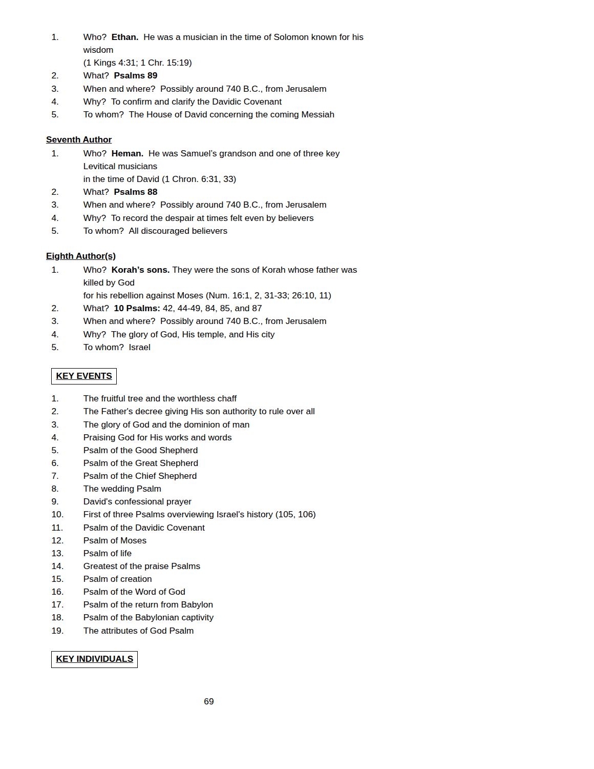1. Who? Ethan. He was a musician in the time of Solomon known for his wisdom
(1 Kings 4:31; 1 Chr. 15:19)
2. What? Psalms 89
3. When and where? Possibly around 740 B.C., from Jerusalem
4. Why? To confirm and clarify the Davidic Covenant
5. To whom? The House of David concerning the coming Messiah
Seventh Author
1. Who? Heman. He was Samuel’s grandson and one of three key Levitical musicians
in the time of David (1 Chron. 6:31, 33)
2. What? Psalms 88
3. When and where? Possibly around 740 B.C., from Jerusalem
4. Why? To record the despair at times felt even by believers
5. To whom? All discouraged believers
Eighth Author(s)
1. Who? Korah’s sons. They were the sons of Korah whose father was killed by God
for his rebellion against Moses (Num. 16:1, 2, 31-33; 26:10, 11)
2. What? 10 Psalms: 42, 44-49, 84, 85, and 87
3. When and where? Possibly around 740 B.C., from Jerusalem
4. Why? The glory of God, His temple, and His city
5. To whom? Israel
KEY EVENTS
1. The fruitful tree and the worthless chaff
2. The Father's decree giving His son authority to rule over all
3. The glory of God and the dominion of man
4. Praising God for His works and words
5. Psalm of the Good Shepherd
6. Psalm of the Great Shepherd
7. Psalm of the Chief Shepherd
8. The wedding Psalm
9. David's confessional prayer
10. First of three Psalms overviewing Israel's history (105, 106)
11. Psalm of the Davidic Covenant
12. Psalm of Moses
13. Psalm of life
14. Greatest of the praise Psalms
15. Psalm of creation
16. Psalm of the Word of God
17. Psalm of the return from Babylon
18. Psalm of the Babylonian captivity
19. The attributes of God Psalm
KEY INDIVIDUALS
69